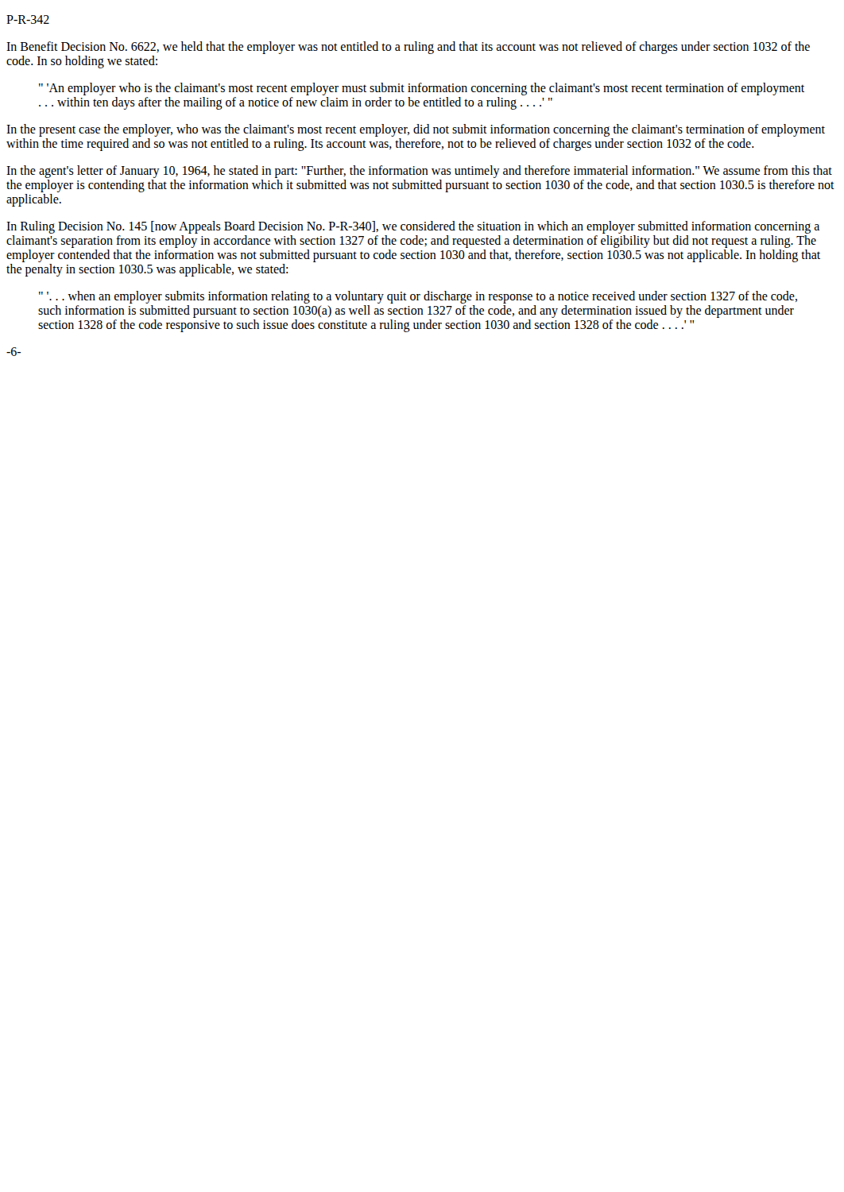P-R-342
In Benefit Decision No. 6622, we held that the employer was not entitled to a ruling and that its account was not relieved of charges under section 1032 of the code. In so holding we stated:
" 'An employer who is the claimant's most recent employer must submit information concerning the claimant's most recent termination of employment . . . within ten days after the mailing of a notice of new claim in order to be entitled to a ruling . . . .' "
In the present case the employer, who was the claimant's most recent employer, did not submit information concerning the claimant's termination of employment within the time required and so was not entitled to a ruling. Its account was, therefore, not to be relieved of charges under section 1032 of the code.
In the agent's letter of January 10, 1964, he stated in part: "Further, the information was untimely and therefore immaterial information." We assume from this that the employer is contending that the information which it submitted was not submitted pursuant to section 1030 of the code, and that section 1030.5 is therefore not applicable.
In Ruling Decision No. 145 [now Appeals Board Decision No. P-R-340], we considered the situation in which an employer submitted information concerning a claimant's separation from its employ in accordance with section 1327 of the code; and requested a determination of eligibility but did not request a ruling. The employer contended that the information was not submitted pursuant to code section 1030 and that, therefore, section 1030.5 was not applicable. In holding that the penalty in section 1030.5 was applicable, we stated:
" '. . . when an employer submits information relating to a voluntary quit or discharge in response to a notice received under section 1327 of the code, such information is submitted pursuant to section 1030(a) as well as section 1327 of the code, and any determination issued by the department under section 1328 of the code responsive to such issue does constitute a ruling under section 1030 and section 1328 of the code . . . .' "
-6-